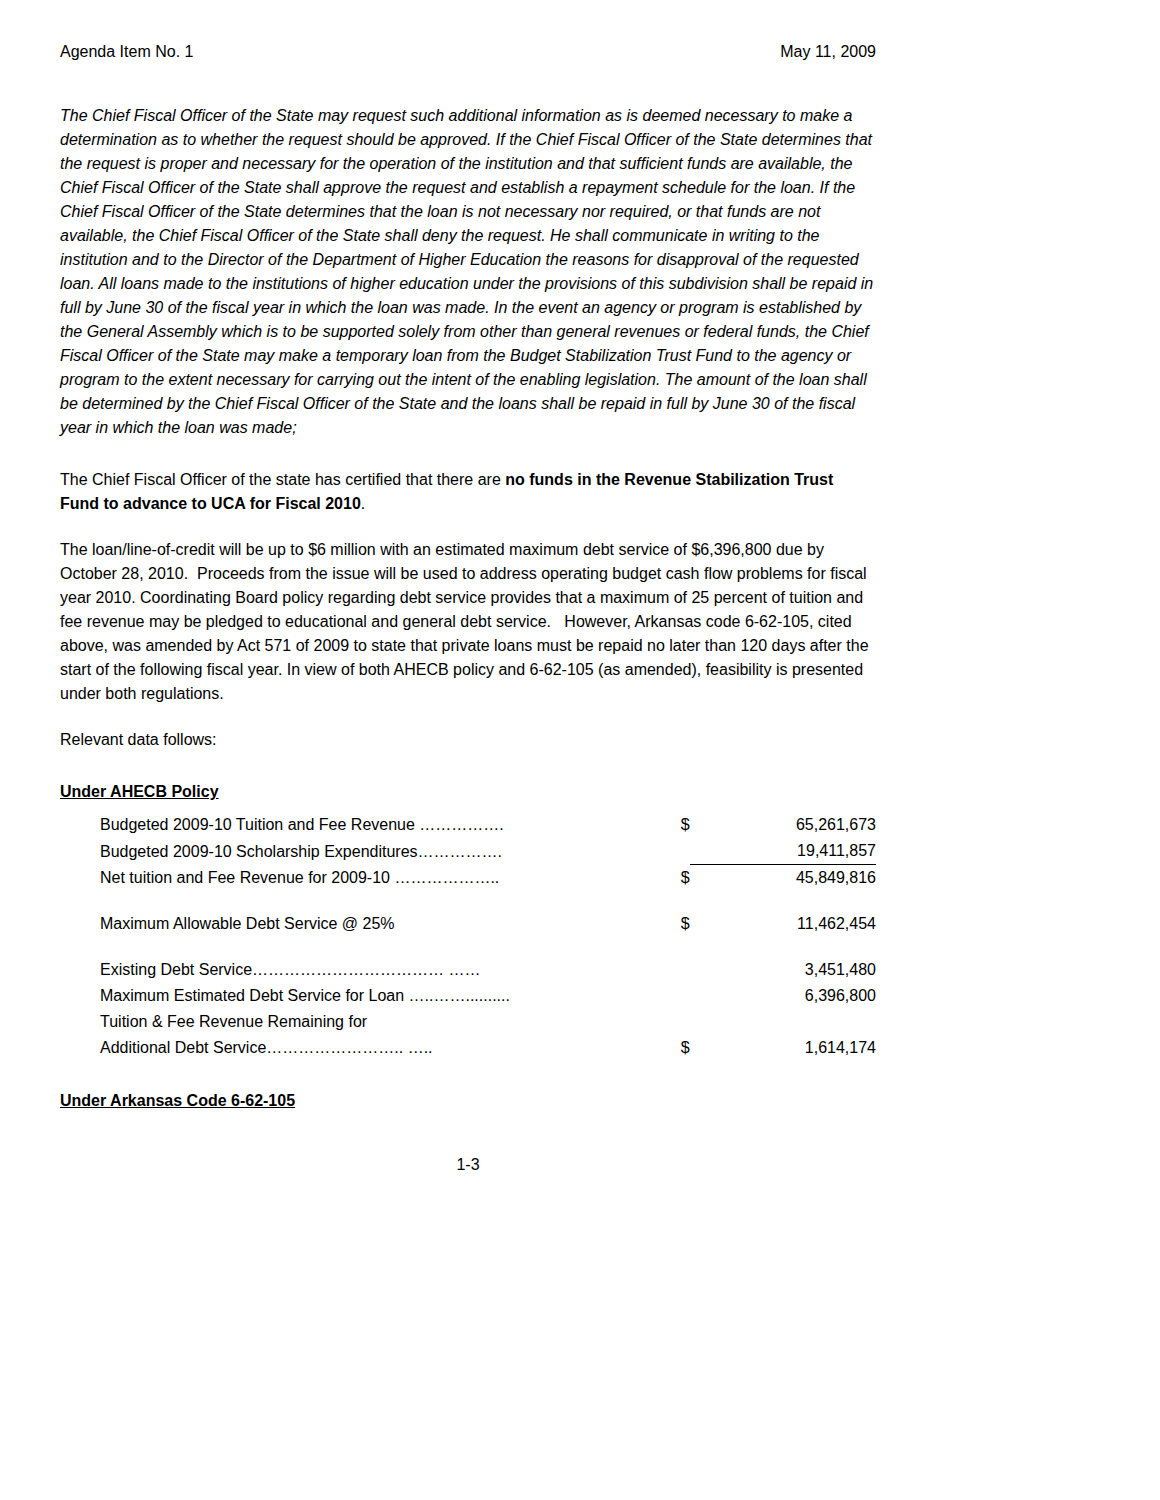Agenda Item No. 1 May 11, 2009
The Chief Fiscal Officer of the State may request such additional information as is deemed necessary to make a determination as to whether the request should be approved. If the Chief Fiscal Officer of the State determines that the request is proper and necessary for the operation of the institution and that sufficient funds are available, the Chief Fiscal Officer of the State shall approve the request and establish a repayment schedule for the loan. If the Chief Fiscal Officer of the State determines that the loan is not necessary nor required, or that funds are not available, the Chief Fiscal Officer of the State shall deny the request. He shall communicate in writing to the institution and to the Director of the Department of Higher Education the reasons for disapproval of the requested loan. All loans made to the institutions of higher education under the provisions of this subdivision shall be repaid in full by June 30 of the fiscal year in which the loan was made. In the event an agency or program is established by the General Assembly which is to be supported solely from other than general revenues or federal funds, the Chief Fiscal Officer of the State may make a temporary loan from the Budget Stabilization Trust Fund to the agency or program to the extent necessary for carrying out the intent of the enabling legislation. The amount of the loan shall be determined by the Chief Fiscal Officer of the State and the loans shall be repaid in full by June 30 of the fiscal year in which the loan was made;
The Chief Fiscal Officer of the state has certified that there are no funds in the Revenue Stabilization Trust Fund to advance to UCA for Fiscal 2010.
The loan/line-of-credit will be up to $6 million with an estimated maximum debt service of $6,396,800 due by October 28, 2010. Proceeds from the issue will be used to address operating budget cash flow problems for fiscal year 2010. Coordinating Board policy regarding debt service provides that a maximum of 25 percent of tuition and fee revenue may be pledged to educational and general debt service. However, Arkansas code 6-62-105, cited above, was amended by Act 571 of 2009 to state that private loans must be repaid no later than 120 days after the start of the following fiscal year. In view of both AHECB policy and 6-62-105 (as amended), feasibility is presented under both regulations.
Relevant data follows:
Under AHECB Policy
| Budgeted 2009-10 Tuition and Fee Revenue ……………. | $ | 65,261,673 |
| Budgeted 2009-10 Scholarship Expenditures……………. | | 19,411,857 |
| Net tuition and Fee Revenue for 2009-10 ……………….. | $ | 45,849,816 |
| Maximum Allowable Debt Service @ 25% | $ | 11,462,454 |
| Existing Debt Service……………………………… …… | | 3,451,480 |
| Maximum Estimated Debt Service for Loan …..…….......... | | 6,396,800 |
| Tuition & Fee Revenue Remaining for | | |
| Additional Debt Service…………………….. ….. | $ | 1,614,174 |
Under Arkansas Code 6-62-105
1-3